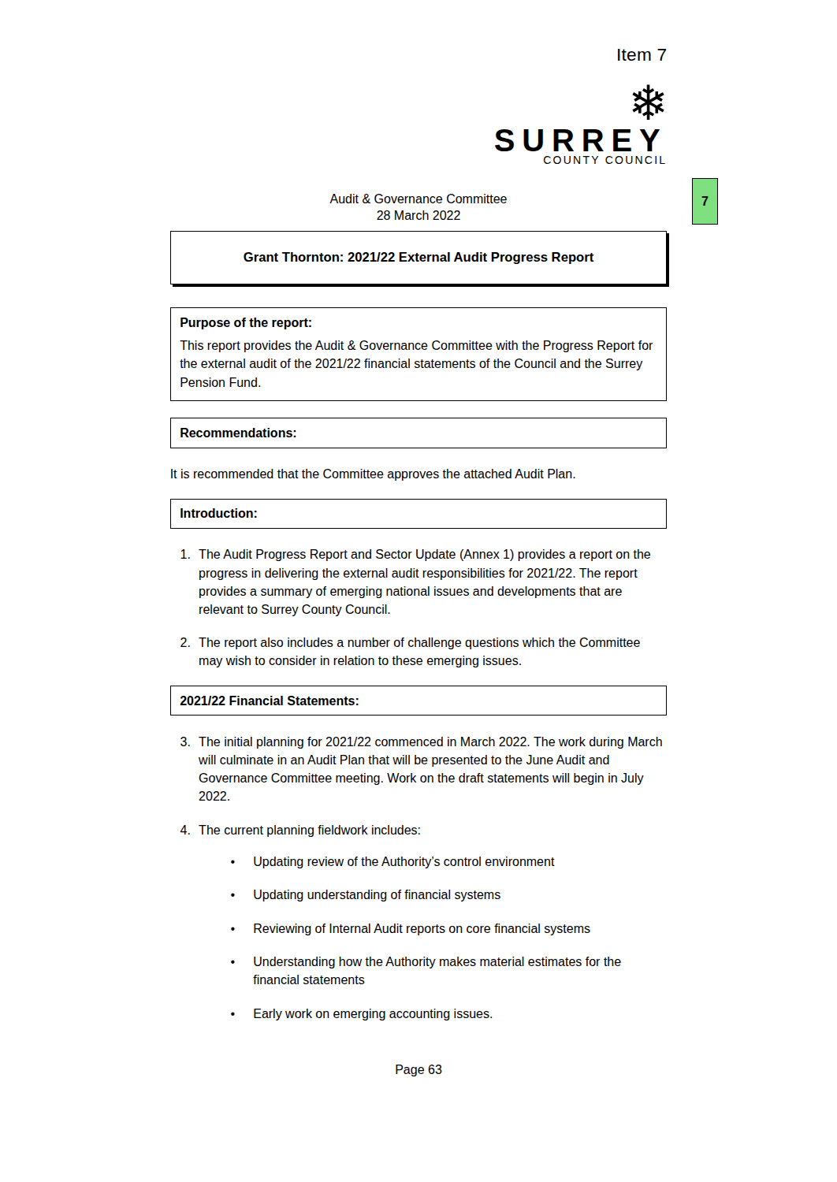Item 7
❄ SURREY COUNTY COUNCIL
7
Audit & Governance Committee
28 March 2022
Grant Thornton: 2021/22 External Audit Progress Report
Purpose of the report:
This report provides the Audit & Governance Committee with the Progress Report for the external audit of the 2021/22 financial statements of the Council and the Surrey Pension Fund.
Recommendations:
It is recommended that the Committee approves the attached Audit Plan.
Introduction:
The Audit Progress Report and Sector Update (Annex 1) provides a report on the progress in delivering the external audit responsibilities for 2021/22. The report provides a summary of emerging national issues and developments that are relevant to Surrey County Council.
The report also includes a number of challenge questions which the Committee may wish to consider in relation to these emerging issues.
2021/22 Financial Statements:
The initial planning for 2021/22 commenced in March 2022. The work during March will culminate in an Audit Plan that will be presented to the June Audit and Governance Committee meeting. Work on the draft statements will begin in July 2022.
The current planning fieldwork includes:
Updating review of the Authority’s control environment
Updating understanding of financial systems
Reviewing of Internal Audit reports on core financial systems
Understanding how the Authority makes material estimates for the financial statements
Early work on emerging accounting issues.
Page 63